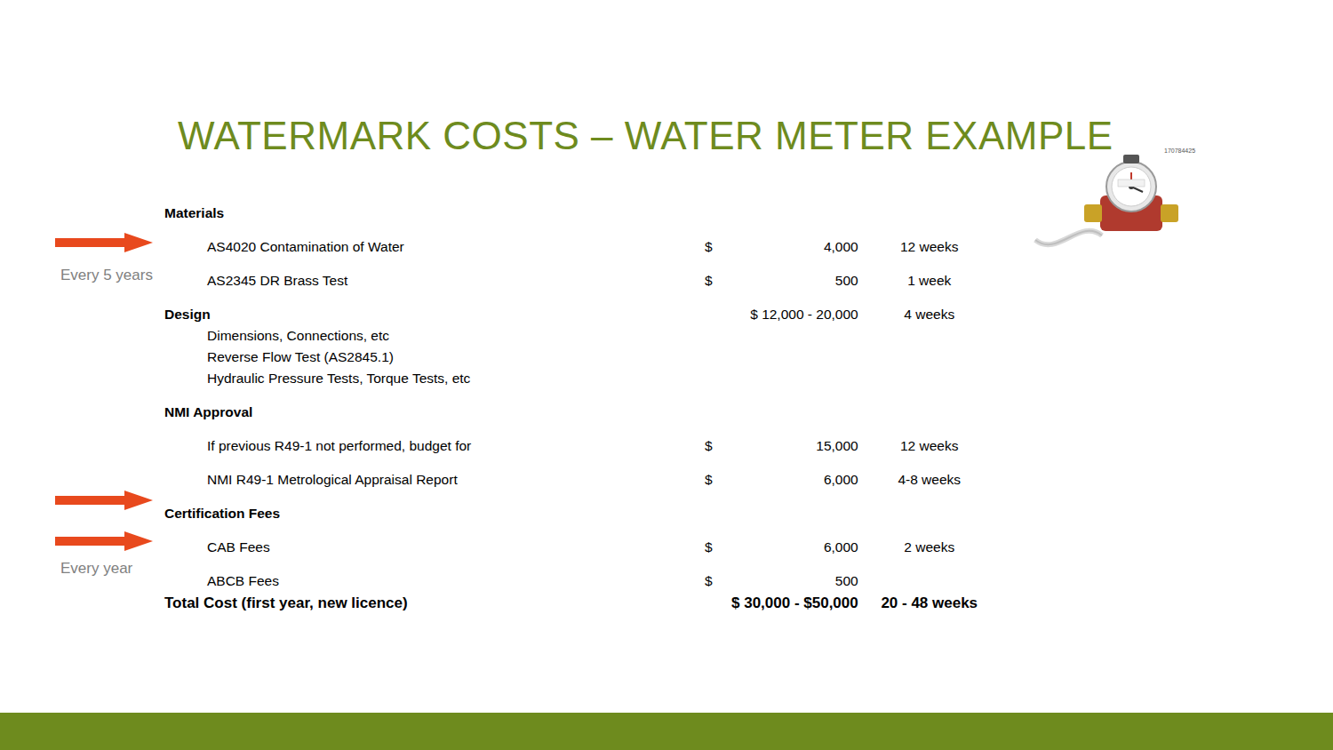WATERMARK COSTS – WATER METER EXAMPLE
170784425
Every 5 years
Every year
| Materials | | | |
| AS4020 Contamination of Water | $ | 4,000 | 12 weeks |
| AS2345 DR Brass Test | $ | 500 | 1 week |
| Design | | $ 12,000 - 20,000 | 4 weeks |
| Dimensions, Connections, etc | | | |
| Reverse Flow Test (AS2845.1) | | | |
| Hydraulic Pressure Tests, Torque Tests, etc | | | |
| NMI Approval | | | |
| If previous R49-1 not performed, budget for | $ | 15,000 | 12 weeks |
| NMI R49-1 Metrological Appraisal Report | $ | 6,000 | 4-8 weeks |
| Certification Fees | | | |
| CAB Fees | $ | 6,000 | 2 weeks |
| ABCB Fees | $ | 500 | |
| Total Cost (first year, new licence) | | $ 30,000 - $50,000 | 20 - 48 weeks |